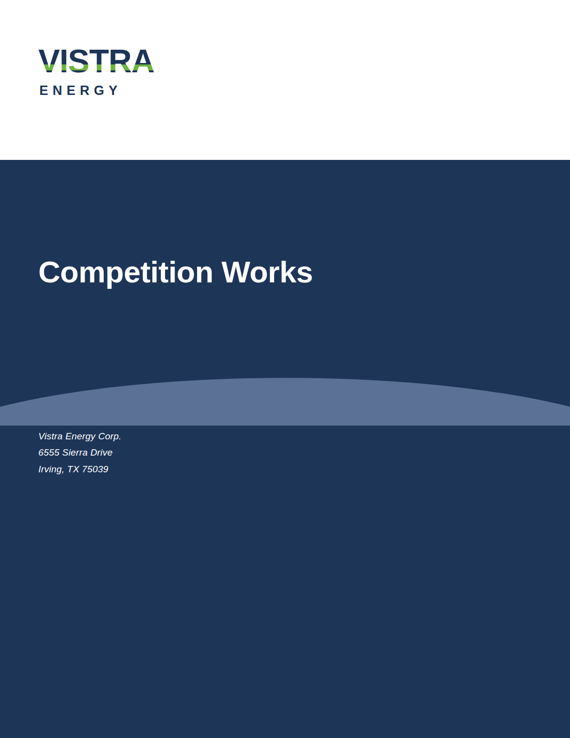VISTRA VISTRA VISTRA ENERGY
Competition Works
Vistra Energy Corp.
6555 Sierra Drive
Irving, TX 75039